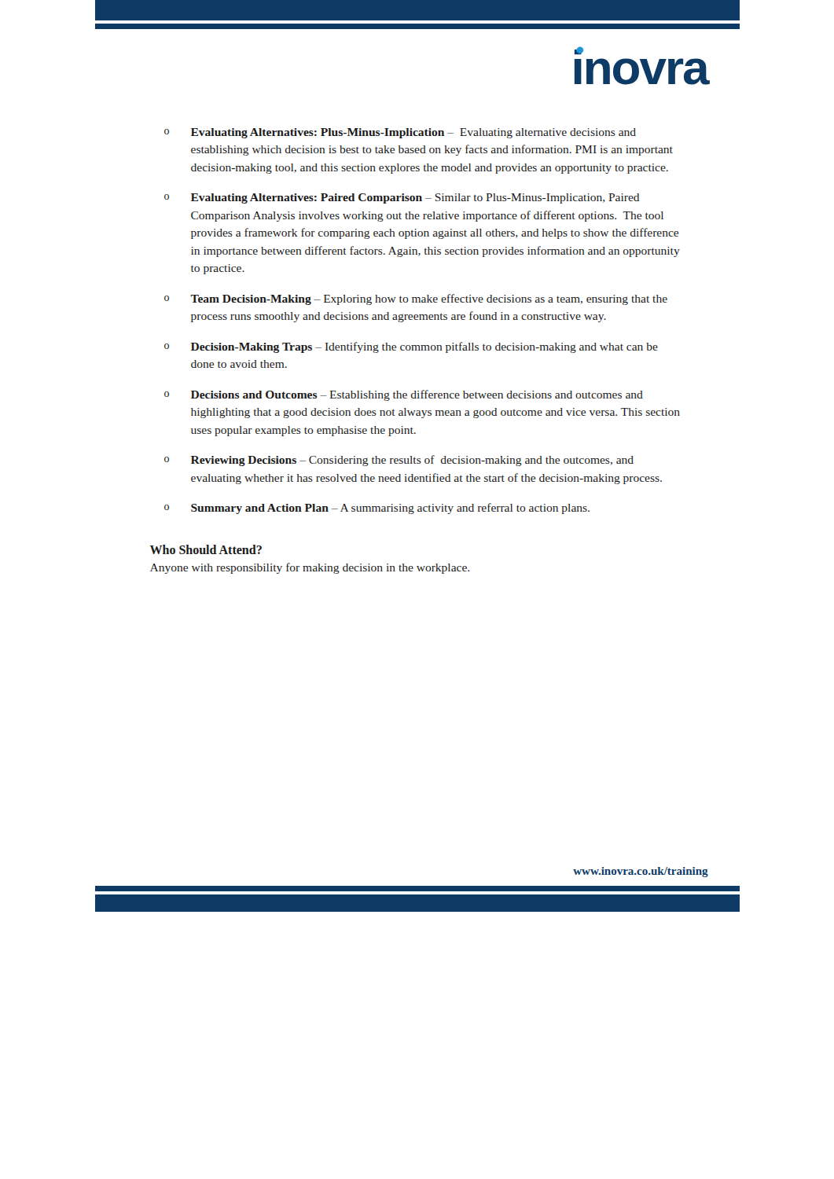•inovra
o Evaluating Alternatives: Plus-Minus-Implication – Evaluating alternative decisions and establishing which decision is best to take based on key facts and information. PMI is an important decision-making tool, and this section explores the model and provides an opportunity to practice.
o Evaluating Alternatives: Paired Comparison – Similar to Plus-Minus-Implication, Paired Comparison Analysis involves working out the relative importance of different options. The tool provides a framework for comparing each option against all others, and helps to show the difference in importance between different factors. Again, this section provides information and an opportunity to practice.
o Team Decision-Making – Exploring how to make effective decisions as a team, ensuring that the process runs smoothly and decisions and agreements are found in a constructive way.
o Decision-Making Traps – Identifying the common pitfalls to decision-making and what can be done to avoid them.
o Decisions and Outcomes – Establishing the difference between decisions and outcomes and highlighting that a good decision does not always mean a good outcome and vice versa. This section uses popular examples to emphasise the point.
o Reviewing Decisions – Considering the results of decision-making and the outcomes, and evaluating whether it has resolved the need identified at the start of the decision-making process.
o Summary and Action Plan – A summarising activity and referral to action plans.
Who Should Attend?
Anyone with responsibility for making decision in the workplace.
www.inovra.co.uk/training